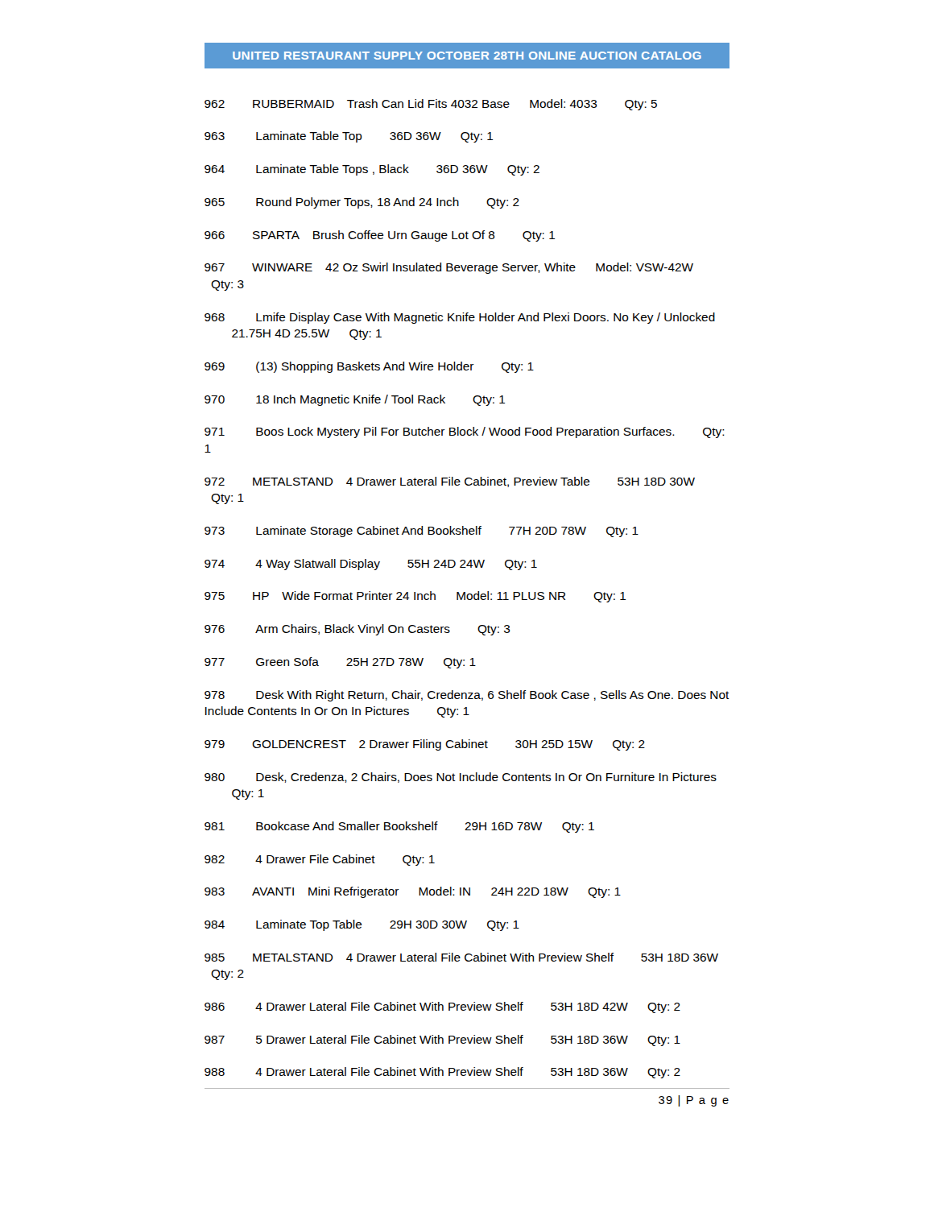UNITED RESTAURANT SUPPLY OCTOBER 28TH ONLINE AUCTION CATALOG
962 RUBBERMAID Trash Can Lid Fits 4032 Base Model: 4033 Qty: 5
963 Laminate Table Top 36D 36W Qty: 1
964 Laminate Table Tops , Black 36D 36W Qty: 2
965 Round Polymer Tops, 18 And 24 Inch Qty: 2
966 SPARTA Brush Coffee Urn Gauge Lot Of 8 Qty: 1
967 WINWARE 42 Oz Swirl Insulated Beverage Server, White Model: VSW-42W Qty: 3
968 Lmife Display Case With Magnetic Knife Holder And Plexi Doors. No Key / Unlocked 21.75H 4D 25.5W Qty: 1
969 (13) Shopping Baskets And Wire Holder Qty: 1
970 18 Inch Magnetic Knife / Tool Rack Qty: 1
971 Boos Lock Mystery Pil For Butcher Block / Wood Food Preparation Surfaces. Qty: 1
972 METALSTAND 4 Drawer Lateral File Cabinet, Preview Table 53H 18D 30W Qty: 1
973 Laminate Storage Cabinet And Bookshelf 77H 20D 78W Qty: 1
974 4 Way Slatwall Display 55H 24D 24W Qty: 1
975 HP Wide Format Printer 24 Inch Model: 11 PLUS NR Qty: 1
976 Arm Chairs, Black Vinyl On Casters Qty: 3
977 Green Sofa 25H 27D 78W Qty: 1
978 Desk With Right Return, Chair, Credenza, 6 Shelf Book Case , Sells As One. Does Not Include Contents In Or On In Pictures Qty: 1
979 GOLDENCREST 2 Drawer Filing Cabinet 30H 25D 15W Qty: 2
980 Desk, Credenza, 2 Chairs, Does Not Include Contents In Or On Furniture In Pictures Qty: 1
981 Bookcase And Smaller Bookshelf 29H 16D 78W Qty: 1
982 4 Drawer File Cabinet Qty: 1
983 AVANTI Mini Refrigerator Model: IN 24H 22D 18W Qty: 1
984 Laminate Top Table 29H 30D 30W Qty: 1
985 METALSTAND 4 Drawer Lateral File Cabinet With Preview Shelf 53H 18D 36W Qty: 2
986 4 Drawer Lateral File Cabinet With Preview Shelf 53H 18D 42W Qty: 2
987 5 Drawer Lateral File Cabinet With Preview Shelf 53H 18D 36W Qty: 1
988 4 Drawer Lateral File Cabinet With Preview Shelf 53H 18D 36W Qty: 2
39 | P a g e